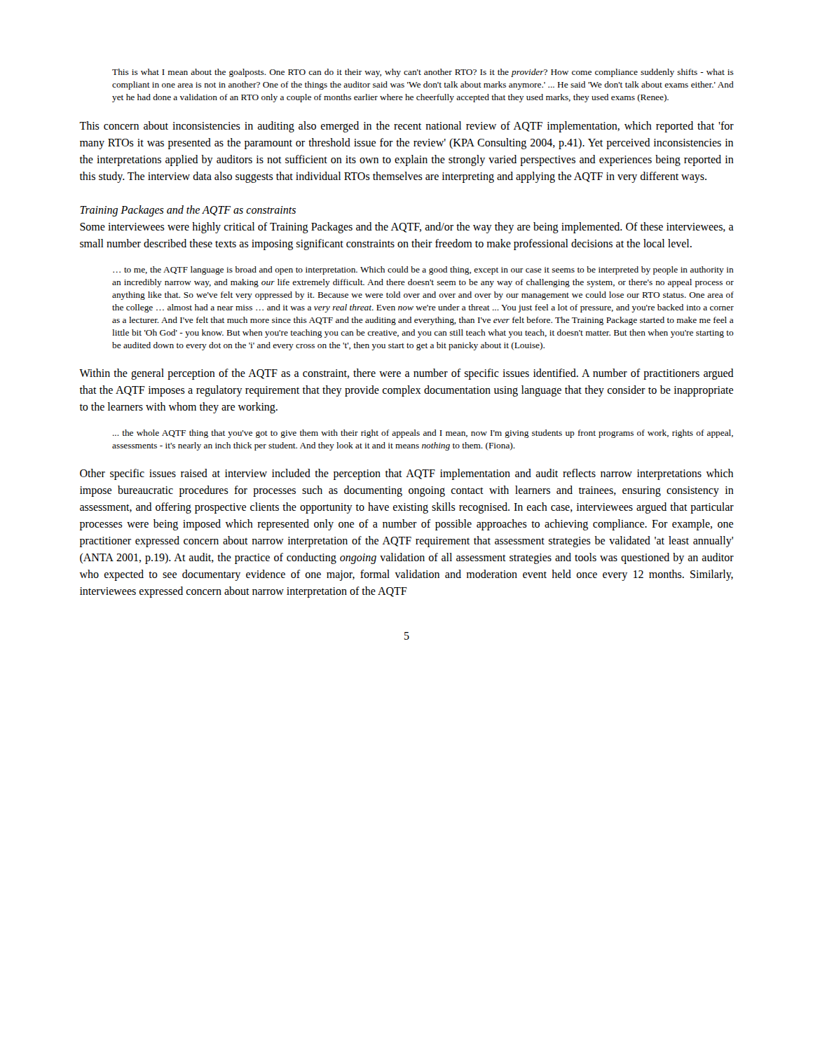This is what I mean about the goalposts. One RTO can do it their way, why can't another RTO? Is it the provider? How come compliance suddenly shifts - what is compliant in one area is not in another? One of the things the auditor said was 'We don't talk about marks anymore.' ... He said 'We don't talk about exams either.' And yet he had done a validation of an RTO only a couple of months earlier where he cheerfully accepted that they used marks, they used exams (Renee).
This concern about inconsistencies in auditing also emerged in the recent national review of AQTF implementation, which reported that 'for many RTOs it was presented as the paramount or threshold issue for the review' (KPA Consulting 2004, p.41). Yet perceived inconsistencies in the interpretations applied by auditors is not sufficient on its own to explain the strongly varied perspectives and experiences being reported in this study. The interview data also suggests that individual RTOs themselves are interpreting and applying the AQTF in very different ways.
Training Packages and the AQTF as constraints
Some interviewees were highly critical of Training Packages and the AQTF, and/or the way they are being implemented. Of these interviewees, a small number described these texts as imposing significant constraints on their freedom to make professional decisions at the local level.
… to me, the AQTF language is broad and open to interpretation. Which could be a good thing, except in our case it seems to be interpreted by people in authority in an incredibly narrow way, and making our life extremely difficult. And there doesn't seem to be any way of challenging the system, or there's no appeal process or anything like that. So we've felt very oppressed by it. Because we were told over and over and over by our management we could lose our RTO status. One area of the college … almost had a near miss … and it was a very real threat. Even now we're under a threat ... You just feel a lot of pressure, and you're backed into a corner as a lecturer. And I've felt that much more since this AQTF and the auditing and everything, than I've ever felt before. The Training Package started to make me feel a little bit 'Oh God' - you know. But when you're teaching you can be creative, and you can still teach what you teach, it doesn't matter. But then when you're starting to be audited down to every dot on the 'i' and every cross on the 't', then you start to get a bit panicky about it (Louise).
Within the general perception of the AQTF as a constraint, there were a number of specific issues identified. A number of practitioners argued that the AQTF imposes a regulatory requirement that they provide complex documentation using language that they consider to be inappropriate to the learners with whom they are working.
... the whole AQTF thing that you've got to give them with their right of appeals and I mean, now I'm giving students up front programs of work, rights of appeal, assessments - it's nearly an inch thick per student. And they look at it and it means nothing to them. (Fiona).
Other specific issues raised at interview included the perception that AQTF implementation and audit reflects narrow interpretations which impose bureaucratic procedures for processes such as documenting ongoing contact with learners and trainees, ensuring consistency in assessment, and offering prospective clients the opportunity to have existing skills recognised. In each case, interviewees argued that particular processes were being imposed which represented only one of a number of possible approaches to achieving compliance. For example, one practitioner expressed concern about narrow interpretation of the AQTF requirement that assessment strategies be validated 'at least annually' (ANTA 2001, p.19). At audit, the practice of conducting ongoing validation of all assessment strategies and tools was questioned by an auditor who expected to see documentary evidence of one major, formal validation and moderation event held once every 12 months. Similarly, interviewees expressed concern about narrow interpretation of the AQTF
5